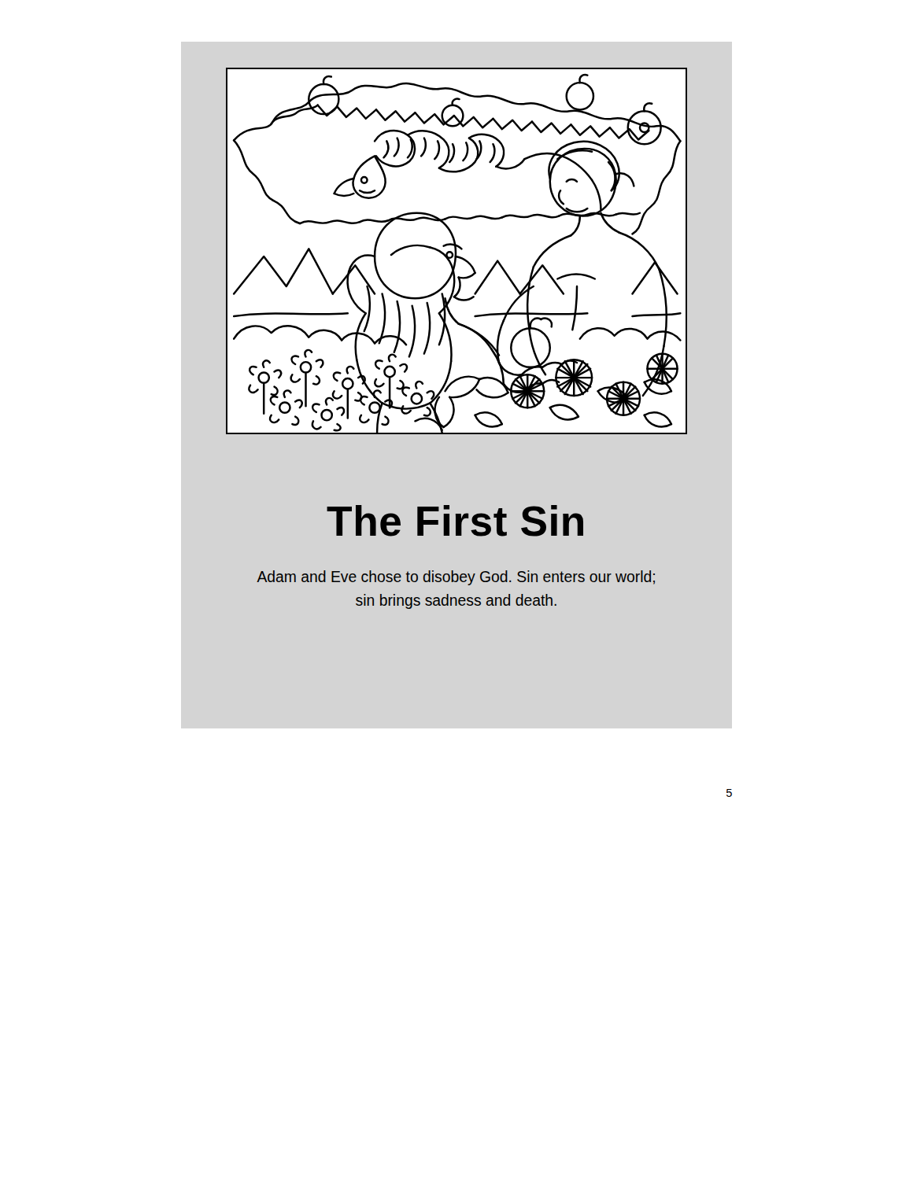The First Sin
Adam and Eve chose to disobey God. Sin enters our world; sin brings sadness and death.
5